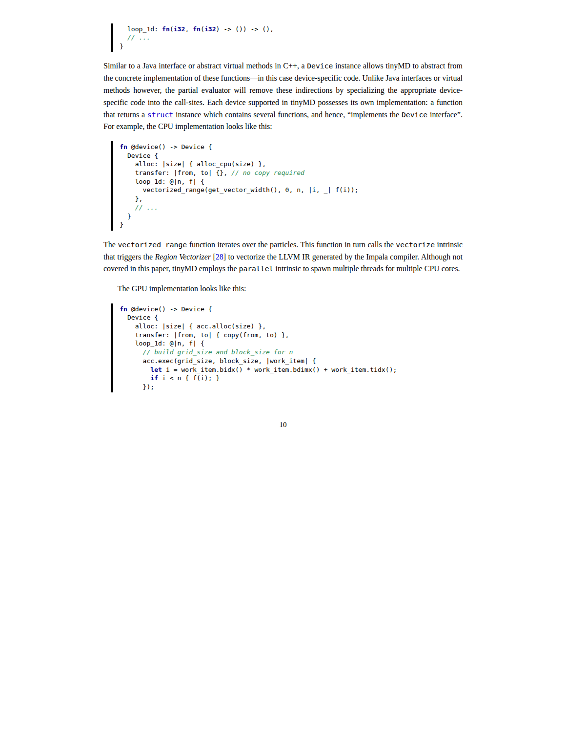loop_1d: fn(i32, fn(i32) -> ()) -> (),
  // ...
}
Similar to a Java interface or abstract virtual methods in C++, a Device instance allows tinyMD to abstract from the concrete implementation of these functions—in this case device-specific code. Unlike Java interfaces or virtual methods however, the partial evaluator will remove these indirections by specializing the appropriate device-specific code into the call-sites. Each device supported in tinyMD possesses its own implementation: a function that returns a struct instance which contains several functions, and hence, “implements the Device interface”. For example, the CPU implementation looks like this:
fn @device() -> Device {
  Device {
    alloc: |size| { alloc_cpu(size) },
    transfer: |from, to| {}, // no copy required
    loop_1d: @|n, f| {
      vectorized_range(get_vector_width(), 0, n, |i, _| f(i));
    },
    // ...
  }
}
The vectorized_range function iterates over the particles. This function in turn calls the vectorize intrinsic that triggers the Region Vectorizer [28] to vectorize the LLVM IR generated by the Impala compiler. Although not covered in this paper, tinyMD employs the parallel intrinsic to spawn multiple threads for multiple CPU cores.
The GPU implementation looks like this:
fn @device() -> Device {
  Device {
    alloc: |size| { acc.alloc(size) },
    transfer: |from, to| { copy(from, to) },
    loop_1d: @|n, f| {
      // build grid_size and block_size for n
      acc.exec(grid_size, block_size, |work_item| {
        let i = work_item.bidx() * work_item.bdimx() + work_item.tidx();
        if i < n { f(i); }
      });
10